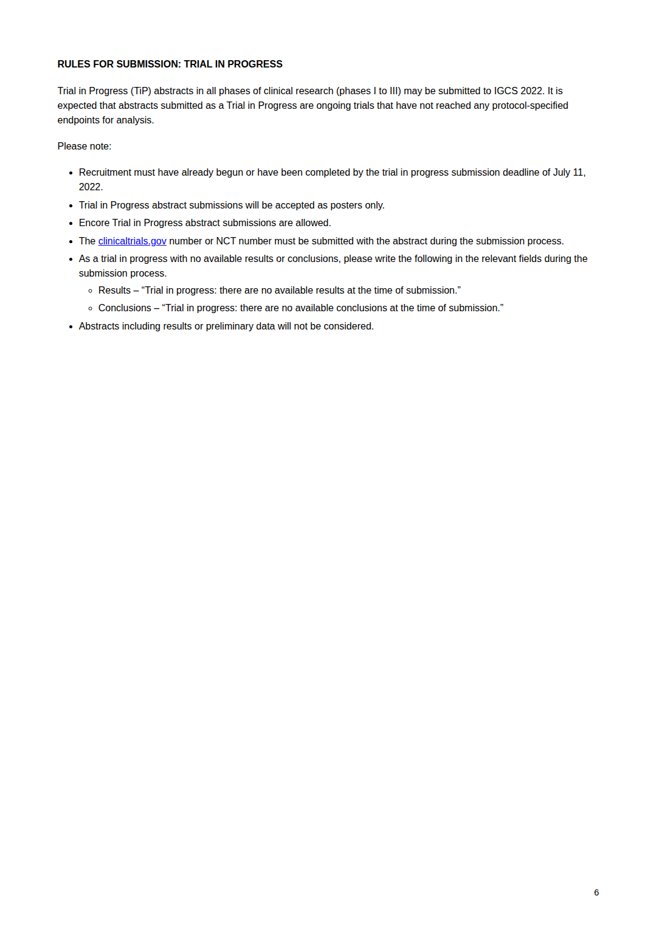Rules for Submission: Trial in Progress
Trial in Progress (TiP) abstracts in all phases of clinical research (phases I to III) may be submitted to IGCS 2022. It is expected that abstracts submitted as a Trial in Progress are ongoing trials that have not reached any protocol-specified endpoints for analysis.
Please note:
Recruitment must have already begun or have been completed by the trial in progress submission deadline of July 11, 2022.
Trial in Progress abstract submissions will be accepted as posters only.
Encore Trial in Progress abstract submissions are allowed.
The clinicaltrials.gov number or NCT number must be submitted with the abstract during the submission process.
As a trial in progress with no available results or conclusions, please write the following in the relevant fields during the submission process.
Results – “Trial in progress: there are no available results at the time of submission.”
Conclusions – “Trial in progress: there are no available conclusions at the time of submission.”
Abstracts including results or preliminary data will not be considered.
6